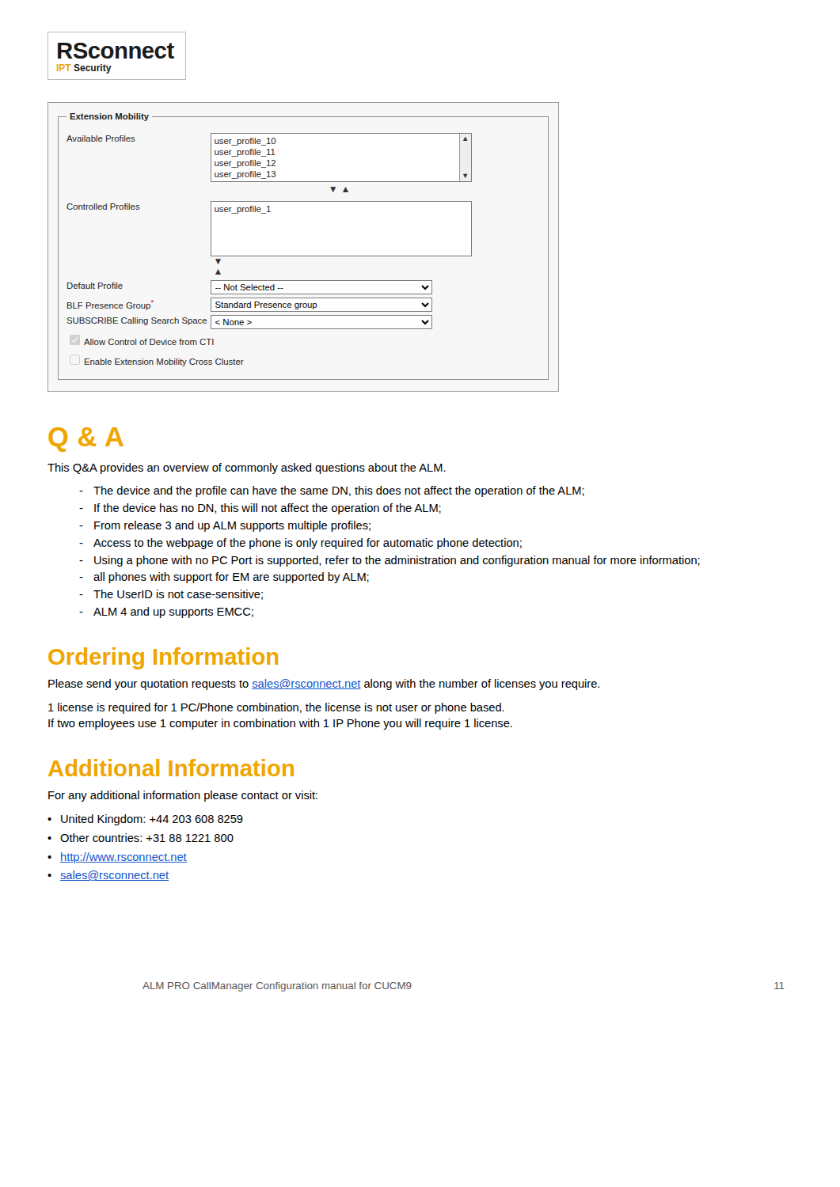RSconnect
IPT Security
Extension Mobility
| Available Profiles | user_profile_10 user_profile_11 user_profile_12 user_profile_13 user_profile_14 ▲ ▼ ▼▲ |
| Controlled Profiles | user_profile_1 ▼ ▲ |
| Default Profile | -- Not Selected -- |
| BLF Presence Group * | Standard Presence group |
| SUBSCRIBE Calling Search Space | < None > |
| Allow Control of Device from CTI |
| Enable Extension Mobility Cross Cluster |
Q & A
This Q&A provides an overview of commonly asked questions about the ALM.
The device and the profile can have the same DN, this does not affect the operation of the ALM;
If the device has no DN, this will not affect the operation of the ALM;
From release 3 and up ALM supports multiple profiles;
Access to the webpage of the phone is only required for automatic phone detection;
Using a phone with no PC Port is supported, refer to the administration and configuration manual for more information;
all phones with support for EM are supported by ALM;
The UserID is not case-sensitive;
ALM 4 and up supports EMCC;
Ordering Information
Please send your quotation requests to sales@rsconnect.net along with the number of licenses you require.
1 license is required for 1 PC/Phone combination, the license is not user or phone based.
If two employees use 1 computer in combination with 1 IP Phone you will require 1 license.
Additional Information
For any additional information please contact or visit:
United Kingdom: +44 203 608 8259
Other countries: +31 88 1221 800
http://www.rsconnect.net
sales@rsconnect.net
ALM PRO CallManager Configuration manual for CUCM9 11